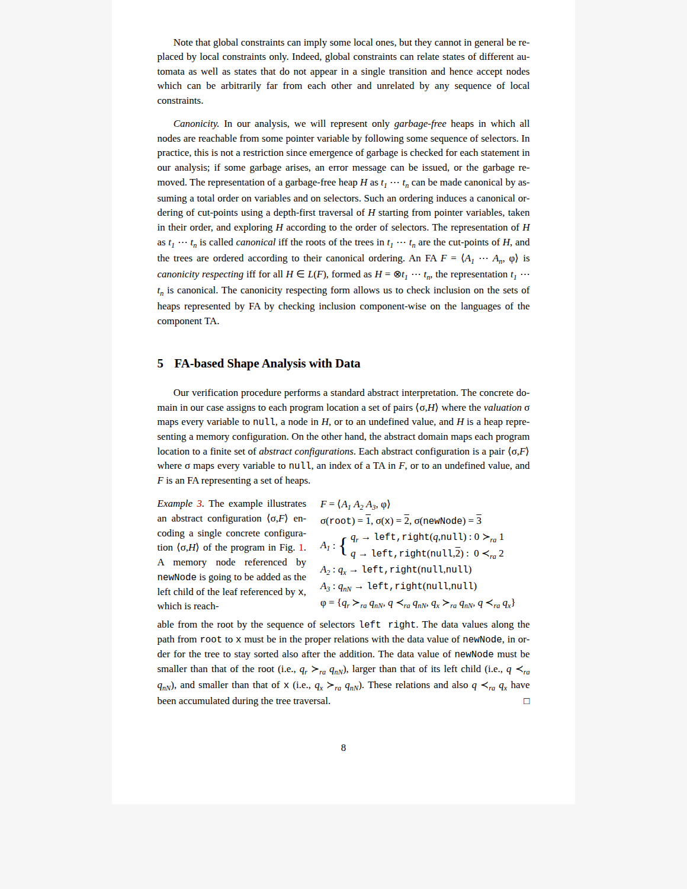Note that global constraints can imply some local ones, but they cannot in general be replaced by local constraints only. Indeed, global constraints can relate states of different automata as well as states that do not appear in a single transition and hence accept nodes which can be arbitrarily far from each other and unrelated by any sequence of local constraints.
Canonicity. In our analysis, we will represent only garbage-free heaps in which all nodes are reachable from some pointer variable by following some sequence of selectors. In practice, this is not a restriction since emergence of garbage is checked for each statement in our analysis; if some garbage arises, an error message can be issued, or the garbage removed. The representation of a garbage-free heap H as t1 ⋯ tn can be made canonical by assuming a total order on variables and on selectors. Such an ordering induces a canonical ordering of cut-points using a depth-first traversal of H starting from pointer variables, taken in their order, and exploring H according to the order of selectors. The representation of H as t1 ⋯ tn is called canonical iff the roots of the trees in t1 ⋯ tn are the cut-points of H, and the trees are ordered according to their canonical ordering. An FA F = ⟨A1 ⋯ An, φ⟩ is canonicity respecting iff for all H ∈ L(F), formed as H = ⊗t1 ⋯ tn, the representation t1 ⋯ tn is canonical. The canonicity respecting form allows us to check inclusion on the sets of heaps represented by FA by checking inclusion component-wise on the languages of the component TA.
5 FA-based Shape Analysis with Data
Our verification procedure performs a standard abstract interpretation. The concrete domain in our case assigns to each program location a set of pairs ⟨σ,H⟩ where the valuation σ maps every variable to null, a node in H, or to an undefined value, and H is a heap representing a memory configuration. On the other hand, the abstract domain maps each program location to a finite set of abstract configurations. Each abstract configuration is a pair ⟨σ,F⟩ where σ maps every variable to null, an index of a TA in F, or to an undefined value, and F is an FA representing a set of heaps.
Example 3. The example illustrates an abstract configuration ⟨σ,F⟩ encoding a single concrete configuration ⟨σ,H⟩ of the program in Fig. 1. A memory node referenced by newNode is going to be added as the left child of the leaf referenced by x, which is reach-
F = ⟨A1 A2 A3, φ⟩
σ(root) = 1, σ(x) = 2, σ(newNode) = 3
A1 : {
qr → left,right(q,null) : 0 ≻ra 1
q → left,right(null,2) : 0 ≺ra 2
A2 : qx → left,right(null,null)
A3 : qnN → left,right(null,null)
φ = {qr ≻ra qnN, q ≺ra qnN, qx ≻ra qnN, q ≺ra qx}
able from the root by the sequence of selectors left right. The data values along the path from root to x must be in the proper relations with the data value of newNode, in order for the tree to stay sorted also after the addition. The data value of newNode must be smaller than that of the root (i.e., qr ≻ra qnN), larger than that of its left child (i.e., q ≺ra qnN), and smaller than that of x (i.e., qx ≻ra qnN). These relations and also q ≺ra qx have been accumulated during the tree traversal. □
8